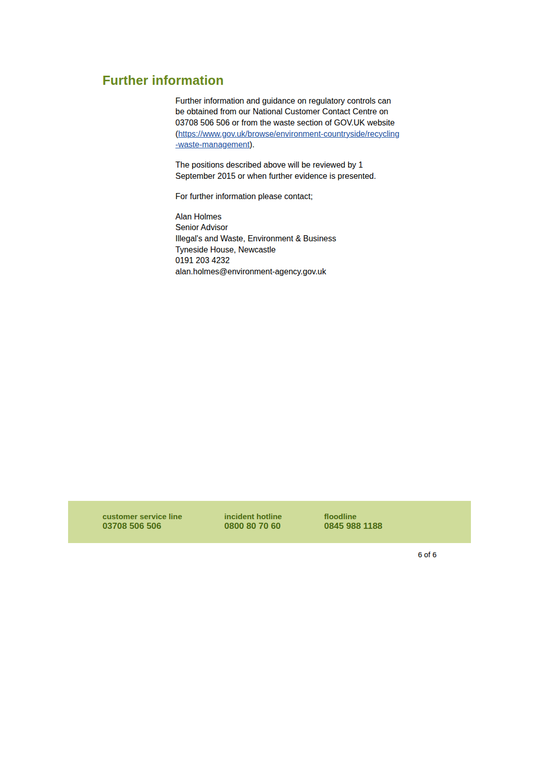Further information
Further information and guidance on regulatory controls can be obtained from our National Customer Contact Centre on 03708 506 506 or from the waste section of GOV.UK website (https://www.gov.uk/browse/environment-countryside/recycling-waste-management).
The positions described above will be reviewed by 1 September 2015 or when further evidence is presented.
For further information please contact;
Alan Holmes
Senior Advisor
Illegal's and Waste, Environment & Business
Tyneside House, Newcastle
0191 203 4232
alan.holmes@environment-agency.gov.uk
customer service line 03708 506 506
incident hotline 0800 80 70 60
floodline 0845 988 1188
6 of 6